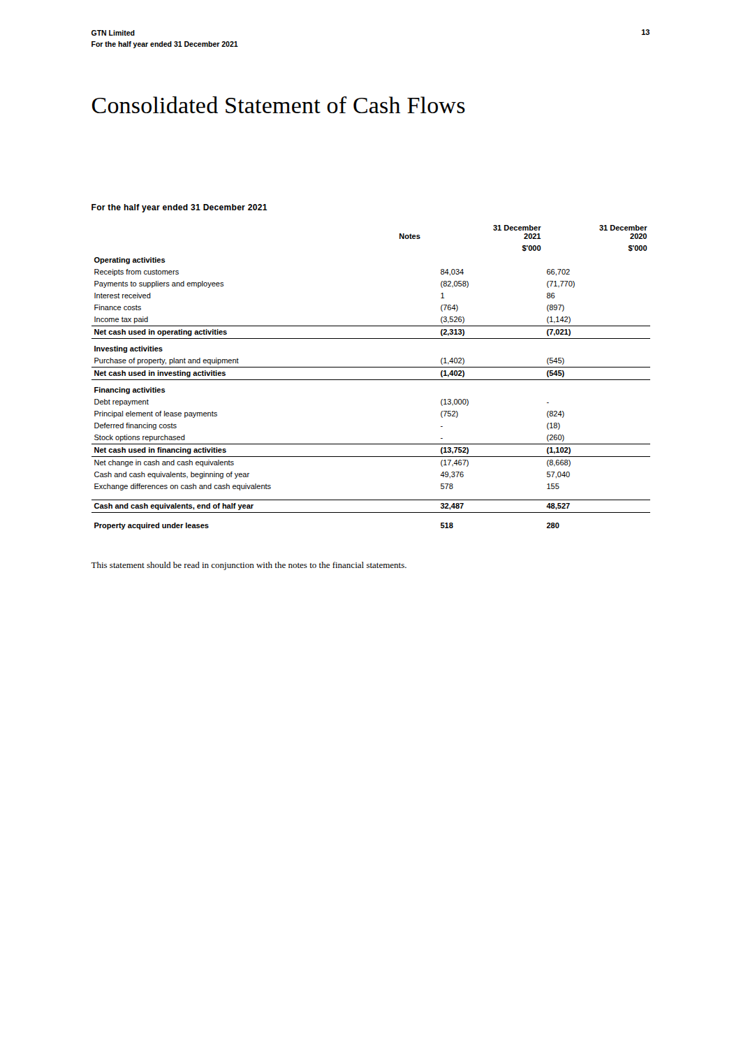GTN Limited
For the half year ended 31 December 2021
13
Consolidated Statement of Cash Flows
For the half year ended 31 December 2021
| | Notes | 31 December 2021 | 31 December 2020 |
| --- | --- | --- | --- |
| | | $'000 | $'000 |
| Operating activities | | | |
| Receipts from customers | | 84,034 | 66,702 |
| Payments to suppliers and employees | | (82,058) | (71,770) |
| Interest received | | 1 | 86 |
| Finance costs | | (764) | (897) |
| Income tax paid | | (3,526) | (1,142) |
| Net cash used in operating activities | | (2,313) | (7,021) |
| Investing activities | | | |
| Purchase of property, plant and equipment | | (1,402) | (545) |
| Net cash used in investing activities | | (1,402) | (545) |
| Financing activities | | | |
| Debt repayment | | (13,000) | - |
| Principal element of lease payments | | (752) | (824) |
| Deferred financing costs | | - | (18) |
| Stock options repurchased | | - | (260) |
| Net cash used in financing activities | | (13,752) | (1,102) |
| Net change in cash and cash equivalents | | (17,467) | (8,668) |
| Cash and cash equivalents, beginning of year | | 49,376 | 57,040 |
| Exchange differences on cash and cash equivalents | | 578 | 155 |
| Cash and cash equivalents, end of half year | | 32,487 | 48,527 |
| Property acquired under leases | | 518 | 280 |
This statement should be read in conjunction with the notes to the financial statements.